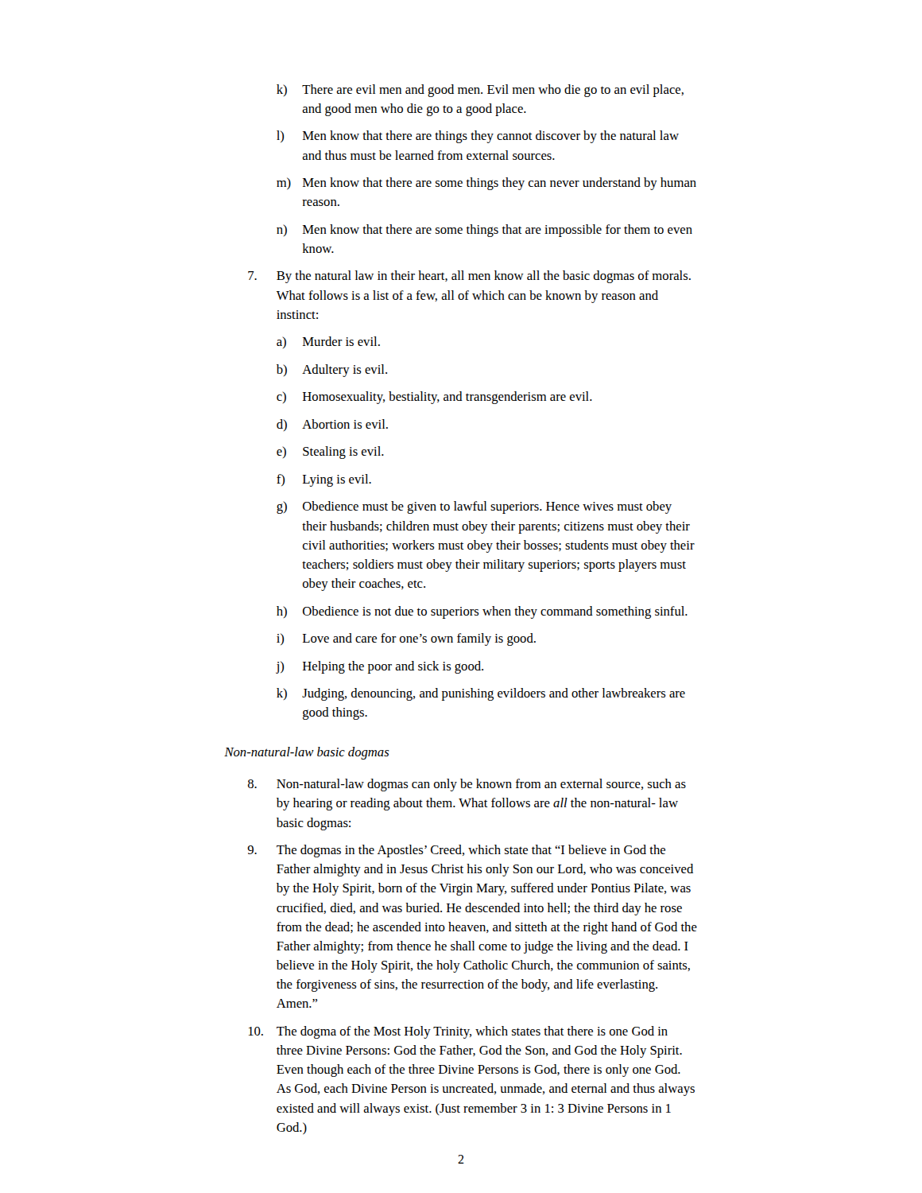k)
There are evil men and good men. Evil men who die go to an evil place, and good men who die go to a good place.
l)
Men know that there are things they cannot discover by the natural law and thus must be learned from external sources.
m)
Men know that there are some things they can never understand by human reason.
n)
Men know that there are some things that are impossible for them to even know.
7.
By the natural law in their heart, all men know all the basic dogmas of morals. What follows is a list of a few, all of which can be known by reason and instinct:
a)
Murder is evil.
b)
Adultery is evil.
c)
Homosexuality, bestiality, and transgenderism are evil.
d)
Abortion is evil.
e)
Stealing is evil.
f)
Lying is evil.
g)
Obedience must be given to lawful superiors. Hence wives must obey their husbands; children must obey their parents; citizens must obey their civil authorities; workers must obey their bosses; students must obey their teachers; soldiers must obey their military superiors; sports players must obey their coaches, etc.
h)
Obedience is not due to superiors when they command something sinful.
i)
Love and care for one’s own family is good.
j)
Helping the poor and sick is good.
k)
Judging, denouncing, and punishing evildoers and other lawbreakers are good things.
Non-natural-law basic dogmas
8.
Non-natural-law dogmas can only be known from an external source, such as by hearing or reading about them. What follows are all the non-natural- law basic dogmas:
9.
The dogmas in the Apostles’ Creed, which state that “I believe in God the Father almighty and in Jesus Christ his only Son our Lord, who was conceived by the Holy Spirit, born of the Virgin Mary, suffered under Pontius Pilate, was crucified, died, and was buried. He descended into hell; the third day he rose from the dead; he ascended into heaven, and sitteth at the right hand of God the Father almighty; from thence he shall come to judge the living and the dead. I believe in the Holy Spirit, the holy Catholic Church, the communion of saints, the forgiveness of sins, the resurrection of the body, and life everlasting. Amen.”
10.
The dogma of the Most Holy Trinity, which states that there is one God in three Divine Persons: God the Father, God the Son, and God the Holy Spirit. Even though each of the three Divine Persons is God, there is only one God. As God, each Divine Person is uncreated, unmade, and eternal and thus always existed and will always exist. (Just remember 3 in 1: 3 Divine Persons in 1 God.)
2